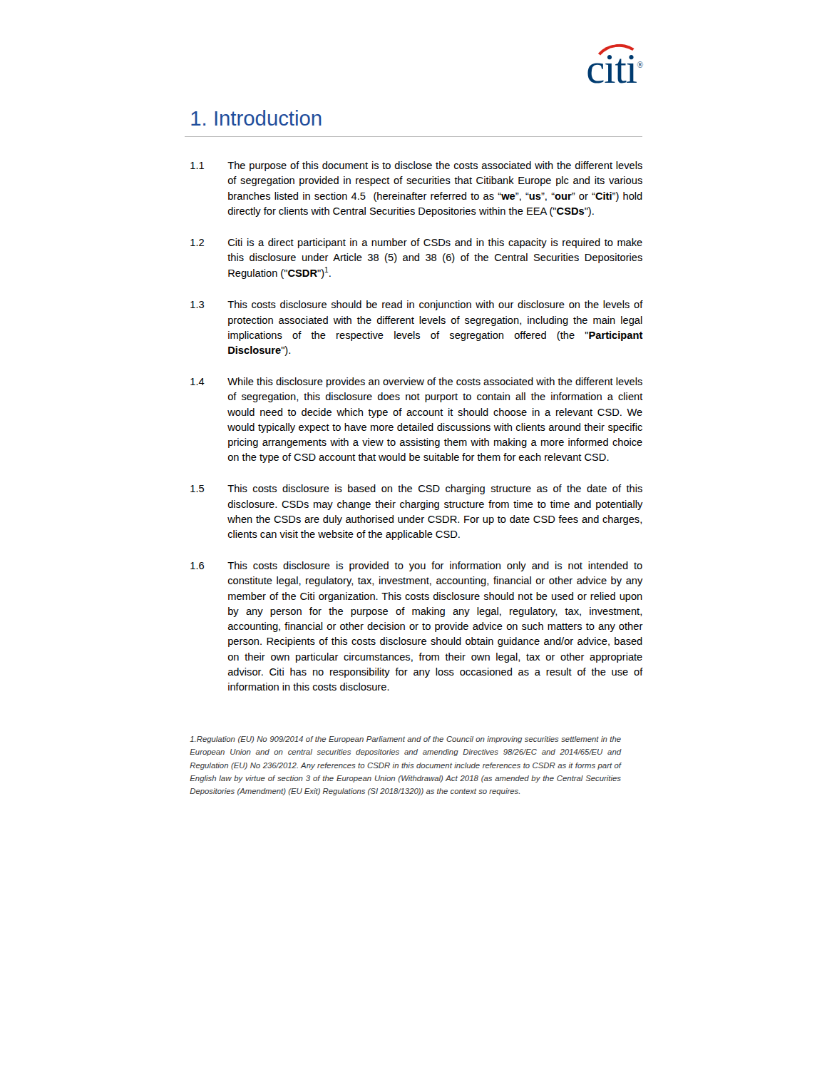citi®
1. Introduction
1.1
The purpose of this document is to disclose the costs associated with the different levels of segregation provided in respect of securities that Citibank Europe plc and its various branches listed in section 4.5 (hereinafter referred to as “we”, “us”, “our” or “Citi”) hold directly for clients with Central Securities Depositories within the EEA ("CSDs").
1.2
Citi is a direct participant in a number of CSDs and in this capacity is required to make this disclosure under Article 38 (5) and 38 (6) of the Central Securities Depositories Regulation ("CSDR")1.
1.3
This costs disclosure should be read in conjunction with our disclosure on the levels of protection associated with the different levels of segregation, including the main legal implications of the respective levels of segregation offered (the "Participant Disclosure").
1.4
While this disclosure provides an overview of the costs associated with the different levels of segregation, this disclosure does not purport to contain all the information a client would need to decide which type of account it should choose in a relevant CSD. We would typically expect to have more detailed discussions with clients around their specific pricing arrangements with a view to assisting them with making a more informed choice on the type of CSD account that would be suitable for them for each relevant CSD.
1.5
This costs disclosure is based on the CSD charging structure as of the date of this disclosure. CSDs may change their charging structure from time to time and potentially when the CSDs are duly authorised under CSDR. For up to date CSD fees and charges, clients can visit the website of the applicable CSD.
1.6
This costs disclosure is provided to you for information only and is not intended to constitute legal, regulatory, tax, investment, accounting, financial or other advice by any member of the Citi organization. This costs disclosure should not be used or relied upon by any person for the purpose of making any legal, regulatory, tax, investment, accounting, financial or other decision or to provide advice on such matters to any other person. Recipients of this costs disclosure should obtain guidance and/or advice, based on their own particular circumstances, from their own legal, tax or other appropriate advisor. Citi has no responsibility for any loss occasioned as a result of the use of information in this costs disclosure.
1.Regulation (EU) No 909/2014 of the European Parliament and of the Council on improving securities settlement in the European Union and on central securities depositories and amending Directives 98/26/EC and 2014/65/EU and Regulation (EU) No 236/2012. Any references to CSDR in this document include references to CSDR as it forms part of English law by virtue of section 3 of the European Union (Withdrawal) Act 2018 (as amended by the Central Securities Depositories (Amendment) (EU Exit) Regulations (SI 2018/1320)) as the context so requires.